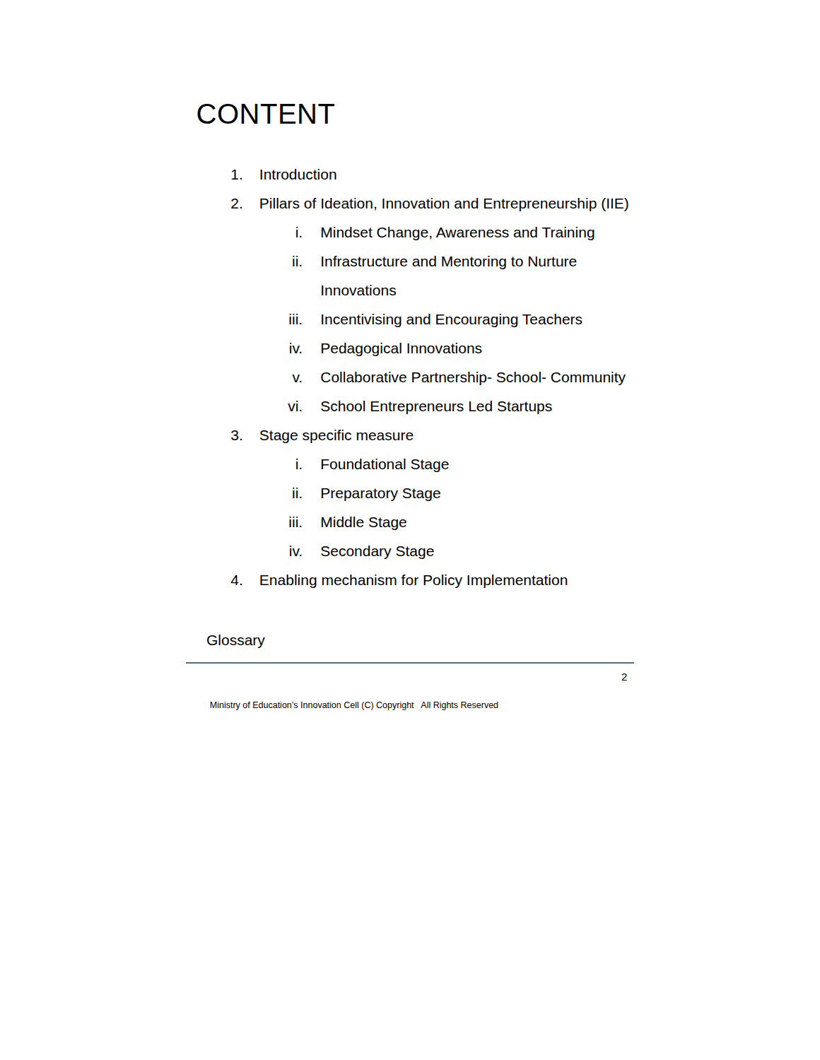CONTENT
Introduction
Pillars of Ideation, Innovation and Entrepreneurship (IIE)
Mindset Change, Awareness and Training
Infrastructure and Mentoring to Nurture Innovations
Incentivising and Encouraging Teachers
Pedagogical Innovations
Collaborative Partnership- School- Community
School Entrepreneurs Led Startups
Stage specific measure
Foundational Stage
Preparatory Stage
Middle Stage
Secondary Stage
Enabling mechanism for Policy Implementation
Glossary
2
Ministry of Education’s Innovation Cell (C) Copyright All Rights Reserved